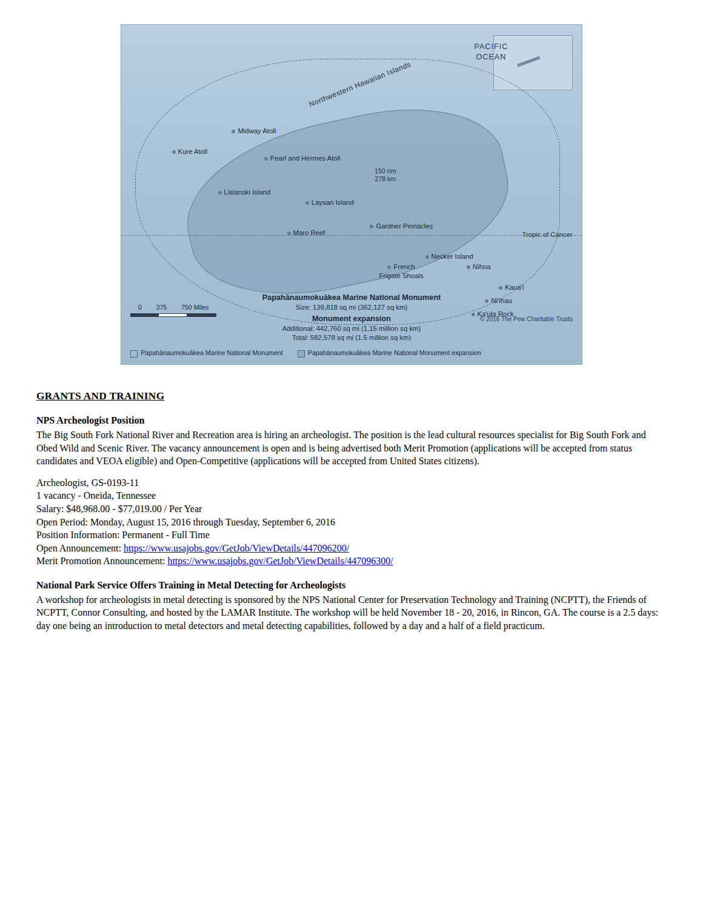PACIFIC
OCEAN
Northwestern Hawaiian Islands
Tropic of Cancer
Midway Atoll
Kure Atoll
Pearl and Hermes Atoll
Lisianski Island
Laysan Island
Maro Reef
Gardner Pinnacles
Necker Island
French
Frigate Shoals
Nihoa
Kaua'i
Ni'ihau
Ka'ula Rock
150 nm
278 km
Papahānaumokuākea Marine National Monument
Size: 139,818 sq mi (362,127 sq km)
Monument expansion
Additional: 442,760 sq mi (1.15 million sq km)
Total: 582,578 sq mi (1.5 million sq km)
Papahānaumokuākea Marine National Monument Papahānaumokuākea Marine National Monument expansion
0 375 750 Miles
© 2016 The Pew Charitable Trusts
GRANTS AND TRAINING
NPS Archeologist Position
The Big South Fork National River and Recreation area is hiring an archeologist. The position is the lead cultural resources specialist for Big South Fork and Obed Wild and Scenic River. The vacancy announcement is open and is being advertised both Merit Promotion (applications will be accepted from status candidates and VEOA eligible) and Open-Competitive (applications will be accepted from United States citizens).
Archeologist, GS-0193-11
1 vacancy - Oneida, Tennessee
Salary: $48,968.00 - $77,019.00 / Per Year
Open Period: Monday, August 15, 2016 through Tuesday, September 6, 2016
Position Information: Permanent - Full Time
Open Announcement: https://www.usajobs.gov/GetJob/ViewDetails/447096200/
Merit Promotion Announcement: https://www.usajobs.gov/GetJob/ViewDetails/447096300/
National Park Service Offers Training in Metal Detecting for Archeologists
A workshop for archeologists in metal detecting is sponsored by the NPS National Center for Preservation Technology and Training (NCPTT), the Friends of NCPTT, Connor Consulting, and hosted by the LAMAR Institute. The workshop will be held November 18 - 20, 2016, in Rincon, GA. The course is a 2.5 days: day one being an introduction to metal detectors and metal detecting capabilities, followed by a day and a half of a field practicum.